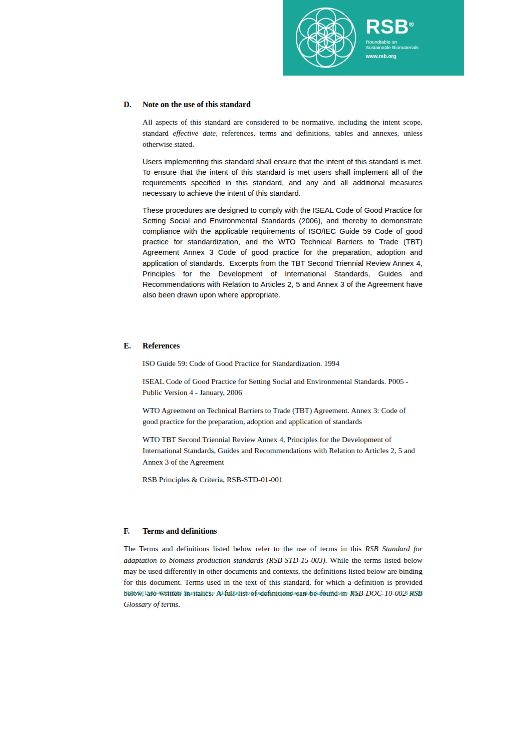RSB®
Roundtable on
Sustainable Biomaterials
www.rsb.org
D. Note on the use of this standard
All aspects of this standard are considered to be normative, including the intent scope, standard effective date, references, terms and definitions, tables and annexes, unless otherwise stated.
Users implementing this standard shall ensure that the intent of this standard is met. To ensure that the intent of this standard is met users shall implement all of the requirements specified in this standard, and any and all additional measures necessary to achieve the intent of this standard.
These procedures are designed to comply with the ISEAL Code of Good Practice for Setting Social and Environmental Standards (2006), and thereby to demonstrate compliance with the applicable requirements of ISO/IEC Guide 59 Code of good practice for standardization, and the WTO Technical Barriers to Trade (TBT) Agreement Annex 3 Code of good practice for the preparation, adoption and application of standards. Excerpts from the TBT Second Triennial Review Annex 4, Principles for the Development of International Standards, Guides and Recommendations with Relation to Articles 2, 5 and Annex 3 of the Agreement have also been drawn upon where appropriate.
E. References
ISO Guide 59: Code of Good Practice for Standardization. 1994
ISEAL Code of Good Practice for Setting Social and Environmental Standards. P005 - Public Version 4 - January, 2006
WTO Agreement on Technical Barriers to Trade (TBT) Agreement. Annex 3: Code of good practice for the preparation, adoption and application of standards
WTO TBT Second Triennial Review Annex 4, Principles for the Development of International Standards, Guides and Recommendations with Relation to Articles 2, 5 and Annex 3 of the Agreement
RSB Principles & Criteria, RSB-STD-01-001
F. Terms and definitions
The Terms and definitions listed below refer to the use of terms in this RSB Standard for adaptation to biomass production standards (RSB-STD-15-003). While the terms listed below may be used differently in other documents and contexts, the definitions listed below are binding for this document. Terms used in the text of this standard, for which a definition is provided below, are written in italics. A full list of definitions can be found in RSB-DOC-10-002 RSB Glossary of terms.
RSB-STD-15-003 RSB Standard for adaptation to biomass production standards Version 2.1
6 of 26